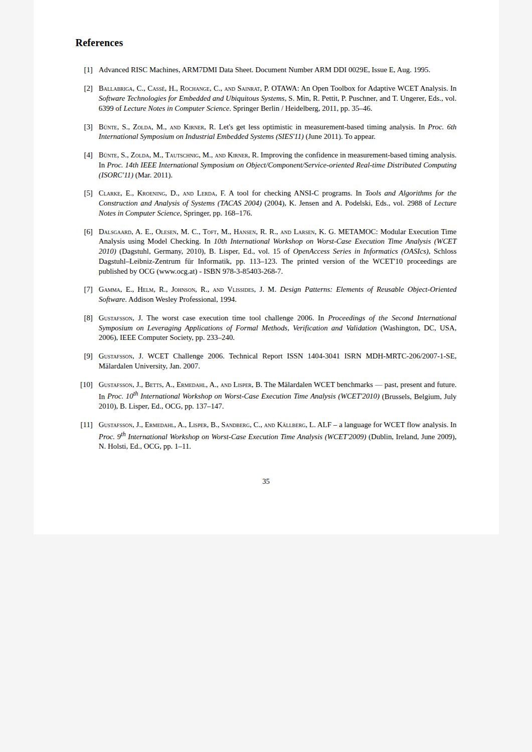References
[1] Advanced RISC Machines, ARM7DMI Data Sheet. Document Number ARM DDI 0029E, Issue E, Aug. 1995.
[2] Ballabriga, C., Cassé, H., Rochange, C., and Sainrat, P. OTAWA: An Open Toolbox for Adaptive WCET Analysis. In Software Technologies for Embedded and Ubiquitous Systems, S. Min, R. Pettit, P. Puschner, and T. Ungerer, Eds., vol. 6399 of Lecture Notes in Computer Science. Springer Berlin / Heidelberg, 2011, pp. 35–46.
[3] Bünte, S., Zolda, M., and Kirner, R. Let's get less optimistic in measurement-based timing analysis. In Proc. 6th International Symposium on Industrial Embedded Systems (SIES'11) (June 2011). To appear.
[4] Bünte, S., Zolda, M., Tautschnig, M., and Kirner, R. Improving the confidence in measurement-based timing analysis. In Proc. 14th IEEE International Symposium on Object/Component/Service-oriented Real-time Distributed Computing (ISORC'11) (Mar. 2011).
[5] Clarke, E., Kroening, D., and Lerda, F. A tool for checking ANSI-C programs. In Tools and Algorithms for the Construction and Analysis of Systems (TACAS 2004) (2004), K. Jensen and A. Podelski, Eds., vol. 2988 of Lecture Notes in Computer Science, Springer, pp. 168–176.
[6] Dalsgaard, A. E., Olesen, M. C., Toft, M., Hansen, R. R., and Larsen, K. G. METAMOC: Modular Execution Time Analysis using Model Checking. In 10th International Workshop on Worst-Case Execution Time Analysis (WCET 2010) (Dagstuhl, Germany, 2010), B. Lisper, Ed., vol. 15 of OpenAccess Series in Informatics (OASIcs), Schloss Dagstuhl–Leibniz-Zentrum für Informatik, pp. 113–123. The printed version of the WCET'10 proceedings are published by OCG (www.ocg.at) - ISBN 978-3-85403-268-7.
[7] Gamma, E., Helm, R., Johnson, R., and Vlissides, J. M. Design Patterns: Elements of Reusable Object-Oriented Software. Addison Wesley Professional, 1994.
[8] Gustafsson, J. The worst case execution time tool challenge 2006. In Proceedings of the Second International Symposium on Leveraging Applications of Formal Methods, Verification and Validation (Washington, DC, USA, 2006), IEEE Computer Society, pp. 233–240.
[9] Gustafsson, J. WCET Challenge 2006. Technical Report ISSN 1404-3041 ISRN MDH-MRTC-206/2007-1-SE, Mälardalen University, Jan. 2007.
[10] Gustafsson, J., Betts, A., Ermedahl, A., and Lisper, B. The Mälardalen WCET benchmarks — past, present and future. In Proc. 10th International Workshop on Worst-Case Execution Time Analysis (WCET'2010) (Brussels, Belgium, July 2010), B. Lisper, Ed., OCG, pp. 137–147.
[11] Gustafsson, J., Ermedahl, A., Lisper, B., Sandberg, C., and Källberg, L. ALF – a language for WCET flow analysis. In Proc. 9th International Workshop on Worst-Case Execution Time Analysis (WCET'2009) (Dublin, Ireland, June 2009), N. Holsti, Ed., OCG, pp. 1–11.
35